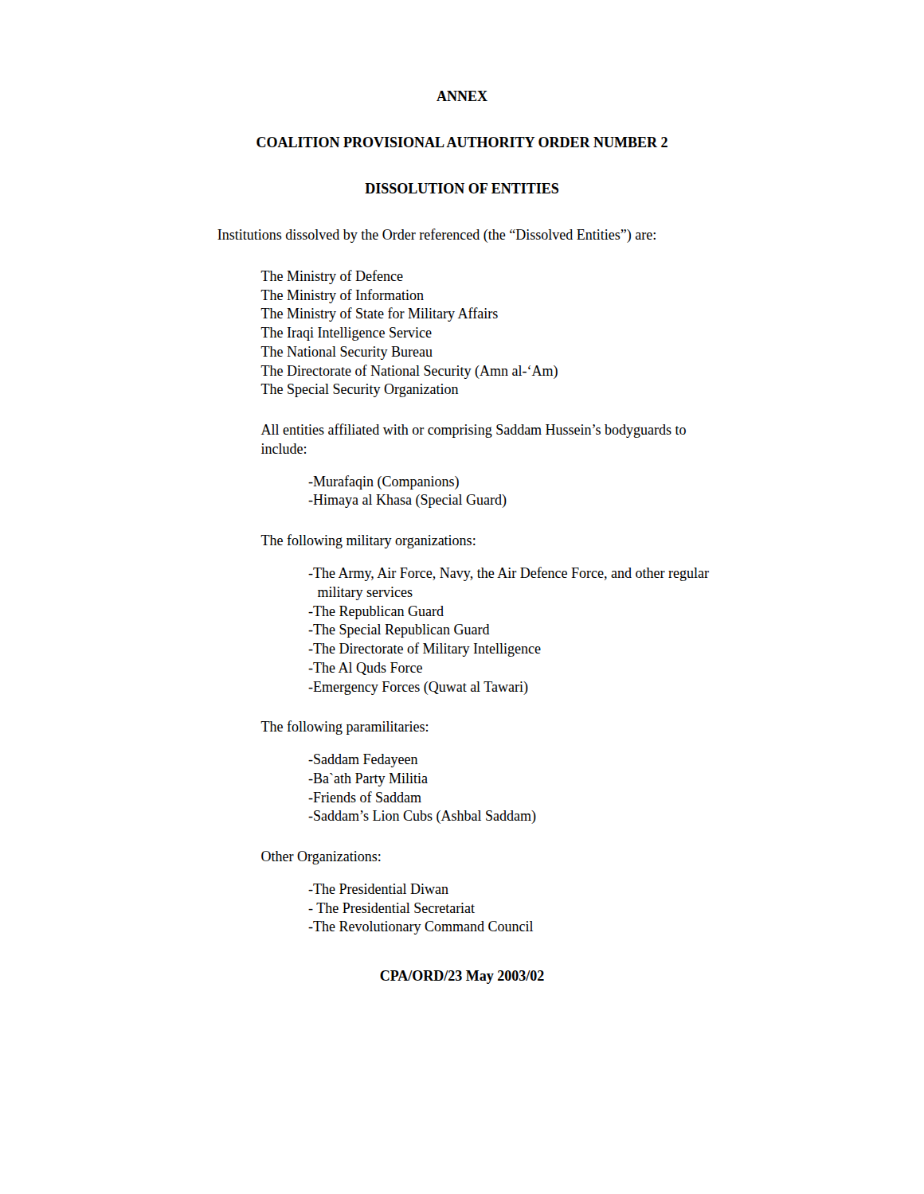ANNEX
COALITION PROVISIONAL AUTHORITY ORDER NUMBER 2
DISSOLUTION OF ENTITIES
Institutions dissolved by the Order referenced (the “Dissolved Entities”) are:
The Ministry of Defence
The Ministry of Information
The Ministry of State for Military Affairs
The Iraqi Intelligence Service
The National Security Bureau
The Directorate of National Security (Amn al-‘Am)
The Special Security Organization
All entities affiliated with or comprising Saddam Hussein’s bodyguards to include:
-Murafaqin (Companions)
-Himaya al Khasa (Special Guard)
The following military organizations:
-The Army, Air Force, Navy, the Air Defence Force, and other regular military services
-The Republican Guard
-The Special Republican Guard
-The Directorate of Military Intelligence
-The Al Quds Force
-Emergency Forces (Quwat al Tawari)
The following paramilitaries:
-Saddam Fedayeen
-Ba`ath Party Militia
-Friends of Saddam
-Saddam’s Lion Cubs (Ashbal Saddam)
Other Organizations:
-The Presidential Diwan
- The Presidential Secretariat
-The Revolutionary Command Council
CPA/ORD/23 May 2003/02